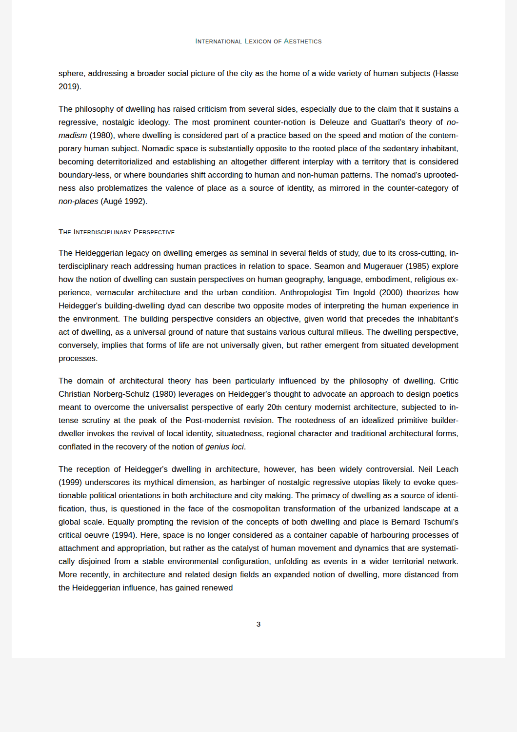International Lexicon of Aesthetics
sphere, addressing a broader social picture of the city as the home of a wide variety of human subjects (Hasse 2019).
The philosophy of dwelling has raised criticism from several sides, especially due to the claim that it sustains a regressive, nostalgic ideology. The most prominent counter-notion is Deleuze and Guattari's theory of nomadism (1980), where dwelling is considered part of a practice based on the speed and motion of the contemporary human subject. Nomadic space is substantially opposite to the rooted place of the sedentary inhabitant, becoming deterritorialized and establishing an altogether different interplay with a territory that is considered boundary-less, or where boundaries shift according to human and non-human patterns. The nomad's uprootedness also problematizes the valence of place as a source of identity, as mirrored in the counter-category of non-places (Augé 1992).
The Interdisciplinary Perspective
The Heideggerian legacy on dwelling emerges as seminal in several fields of study, due to its cross-cutting, interdisciplinary reach addressing human practices in relation to space. Seamon and Mugerauer (1985) explore how the notion of dwelling can sustain perspectives on human geography, language, embodiment, religious experience, vernacular architecture and the urban condition. Anthropologist Tim Ingold (2000) theorizes how Heidegger's building-dwelling dyad can describe two opposite modes of interpreting the human experience in the environment. The building perspective considers an objective, given world that precedes the inhabitant's act of dwelling, as a universal ground of nature that sustains various cultural milieus. The dwelling perspective, conversely, implies that forms of life are not universally given, but rather emergent from situated development processes.
The domain of architectural theory has been particularly influenced by the philosophy of dwelling. Critic Christian Norberg-Schulz (1980) leverages on Heidegger's thought to advocate an approach to design poetics meant to overcome the universalist perspective of early 20th century modernist architecture, subjected to intense scrutiny at the peak of the Post-modernist revision. The rootedness of an idealized primitive builder-dweller invokes the revival of local identity, situatedness, regional character and traditional architectural forms, conflated in the recovery of the notion of genius loci.
The reception of Heidegger's dwelling in architecture, however, has been widely controversial. Neil Leach (1999) underscores its mythical dimension, as harbinger of nostalgic regressive utopias likely to evoke questionable political orientations in both architecture and city making. The primacy of dwelling as a source of identification, thus, is questioned in the face of the cosmopolitan transformation of the urbanized landscape at a global scale. Equally prompting the revision of the concepts of both dwelling and place is Bernard Tschumi's critical oeuvre (1994). Here, space is no longer considered as a container capable of harbouring processes of attachment and appropriation, but rather as the catalyst of human movement and dynamics that are systematically disjoined from a stable environmental configuration, unfolding as events in a wider territorial network. More recently, in architecture and related design fields an expanded notion of dwelling, more distanced from the Heideggerian influence, has gained renewed
3